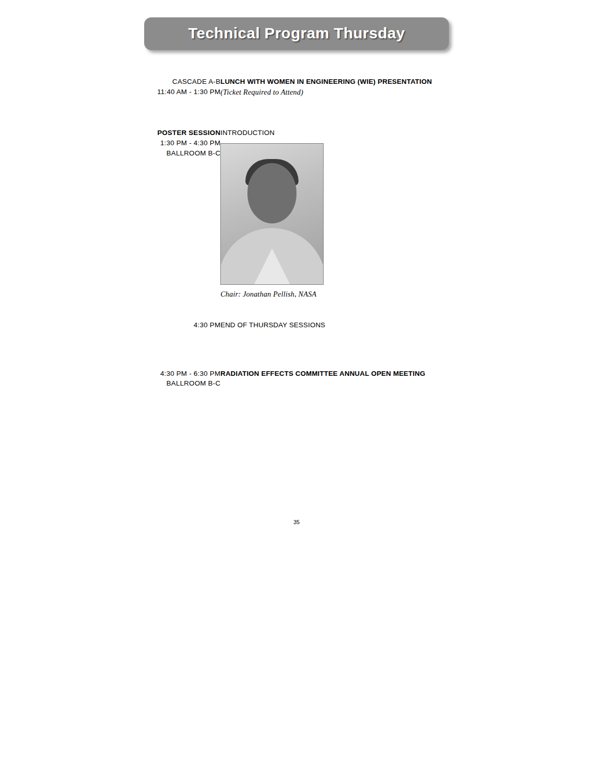Technical Program Thursday
| CASCADE A-B 11:40 AM - 1:30 PM | LUNCH WITH WOMEN IN ENGINEERING (WIE) PRESENTATION (Ticket Required to Attend) |
| POSTER SESSION 1:30 PM - 4:30 PM BALLROOM B-C | INTRODUCTION Chair: Jonathan Pellish, NASA |
| 4:30 PM | END OF THURSDAY SESSIONS |
| 4:30 PM - 6:30 PM BALLROOM B-C | RADIATION EFFECTS COMMITTEE ANNUAL OPEN MEETING |
35